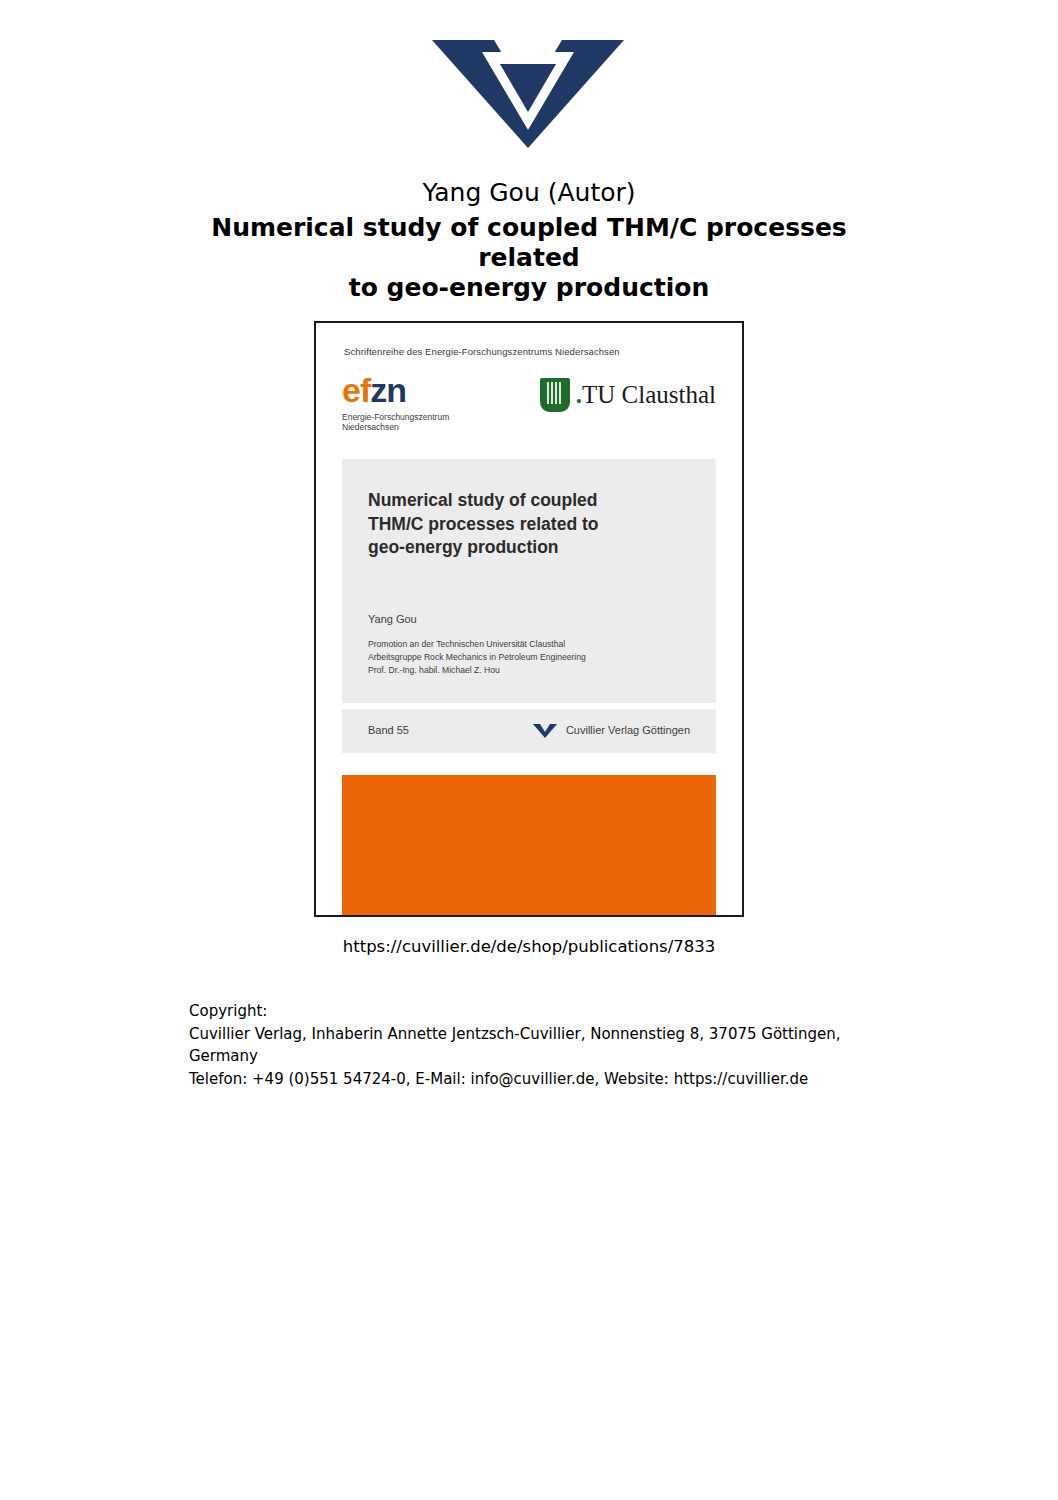Yang Gou (Autor)
Numerical study of coupled THM/C processes related
to geo-energy production
Schriftenreihe des Energie-Forschungszentrums Niedersachsen
efzn
Energie-Forschungszentrum
Niedersachsen
. TU Clausthal
Numerical study of coupled
THM/C processes related to
geo-energy production
Yang Gou
Promotion an der Technischen Universität Clausthal
Arbeitsgruppe Rock Mechanics in Petroleum Engineering
Prof. Dr.-Ing. habil. Michael Z. Hou
Band 55
Cuvillier Verlag Göttingen
https://cuvillier.de/de/shop/publications/7833
Copyright:
Cuvillier Verlag, Inhaberin Annette Jentzsch-Cuvillier, Nonnenstieg 8, 37075 Göttingen,
Germany
Telefon: +49 (0)551 54724-0, E-Mail: info@cuvillier.de, Website: https://cuvillier.de